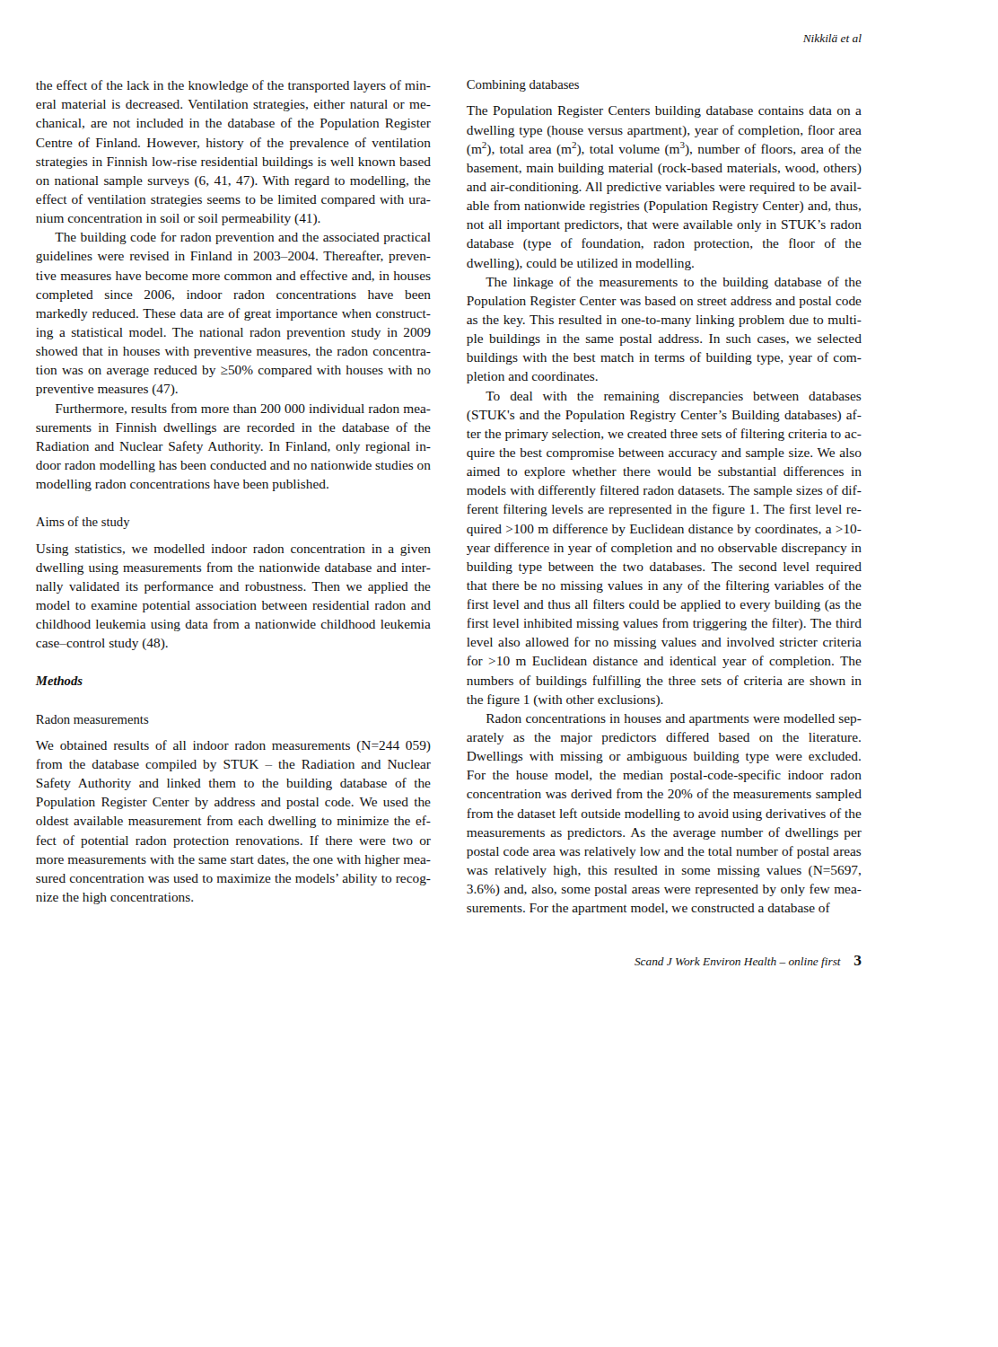Nikkilä et al
the effect of the lack in the knowledge of the transported layers of mineral material is decreased. Ventilation strategies, either natural or mechanical, are not included in the database of the Population Register Centre of Finland. However, history of the prevalence of ventilation strategies in Finnish low-rise residential buildings is well known based on national sample surveys (6, 41, 47). With regard to modelling, the effect of ventilation strategies seems to be limited compared with uranium concentration in soil or soil permeability (41).
The building code for radon prevention and the associated practical guidelines were revised in Finland in 2003–2004. Thereafter, preventive measures have become more common and effective and, in houses completed since 2006, indoor radon concentrations have been markedly reduced. These data are of great importance when constructing a statistical model. The national radon prevention study in 2009 showed that in houses with preventive measures, the radon concentration was on average reduced by ≥50% compared with houses with no preventive measures (47).
Furthermore, results from more than 200 000 individual radon measurements in Finnish dwellings are recorded in the database of the Radiation and Nuclear Safety Authority. In Finland, only regional indoor radon modelling has been conducted and no nationwide studies on modelling radon concentrations have been published.
Aims of the study
Using statistics, we modelled indoor radon concentration in a given dwelling using measurements from the nationwide database and internally validated its performance and robustness. Then we applied the model to examine potential association between residential radon and childhood leukemia using data from a nationwide childhood leukemia case–control study (48).
Methods
Radon measurements
We obtained results of all indoor radon measurements (N=244 059) from the database compiled by STUK – the Radiation and Nuclear Safety Authority and linked them to the building database of the Population Register Center by address and postal code. We used the oldest available measurement from each dwelling to minimize the effect of potential radon protection renovations. If there were two or more measurements with the same start dates, the one with higher measured concentration was used to maximize the models’ ability to recognize the high concentrations.
Combining databases
The Population Register Centers building database contains data on a dwelling type (house versus apartment), year of completion, floor area (m2), total area (m2), total volume (m3), number of floors, area of the basement, main building material (rock-based materials, wood, others) and air-conditioning. All predictive variables were required to be available from nationwide registries (Population Registry Center) and, thus, not all important predictors, that were available only in STUK’s radon database (type of foundation, radon protection, the floor of the dwelling), could be utilized in modelling.
The linkage of the measurements to the building database of the Population Register Center was based on street address and postal code as the key. This resulted in one-to-many linking problem due to multiple buildings in the same postal address. In such cases, we selected buildings with the best match in terms of building type, year of completion and coordinates.
To deal with the remaining discrepancies between databases (STUK's and the Population Registry Center’s Building databases) after the primary selection, we created three sets of filtering criteria to acquire the best compromise between accuracy and sample size. We also aimed to explore whether there would be substantial differences in models with differently filtered radon datasets. The sample sizes of different filtering levels are represented in the figure 1. The first level required >100 m difference by Euclidean distance by coordinates, a >10-year difference in year of completion and no observable discrepancy in building type between the two databases. The second level required that there be no missing values in any of the filtering variables of the first level and thus all filters could be applied to every building (as the first level inhibited missing values from triggering the filter). The third level also allowed for no missing values and involved stricter criteria for >10 m Euclidean distance and identical year of completion. The numbers of buildings fulfilling the three sets of criteria are shown in the figure 1 (with other exclusions).
Radon concentrations in houses and apartments were modelled separately as the major predictors differed based on the literature. Dwellings with missing or ambiguous building type were excluded. For the house model, the median postal-code-specific indoor radon concentration was derived from the 20% of the measurements sampled from the dataset left outside modelling to avoid using derivatives of the measurements as predictors. As the average number of dwellings per postal code area was relatively low and the total number of postal areas was relatively high, this resulted in some missing values (N=5697, 3.6%) and, also, some postal areas were represented by only few measurements. For the apartment model, we constructed a database of
Scand J Work Environ Health – online first 3